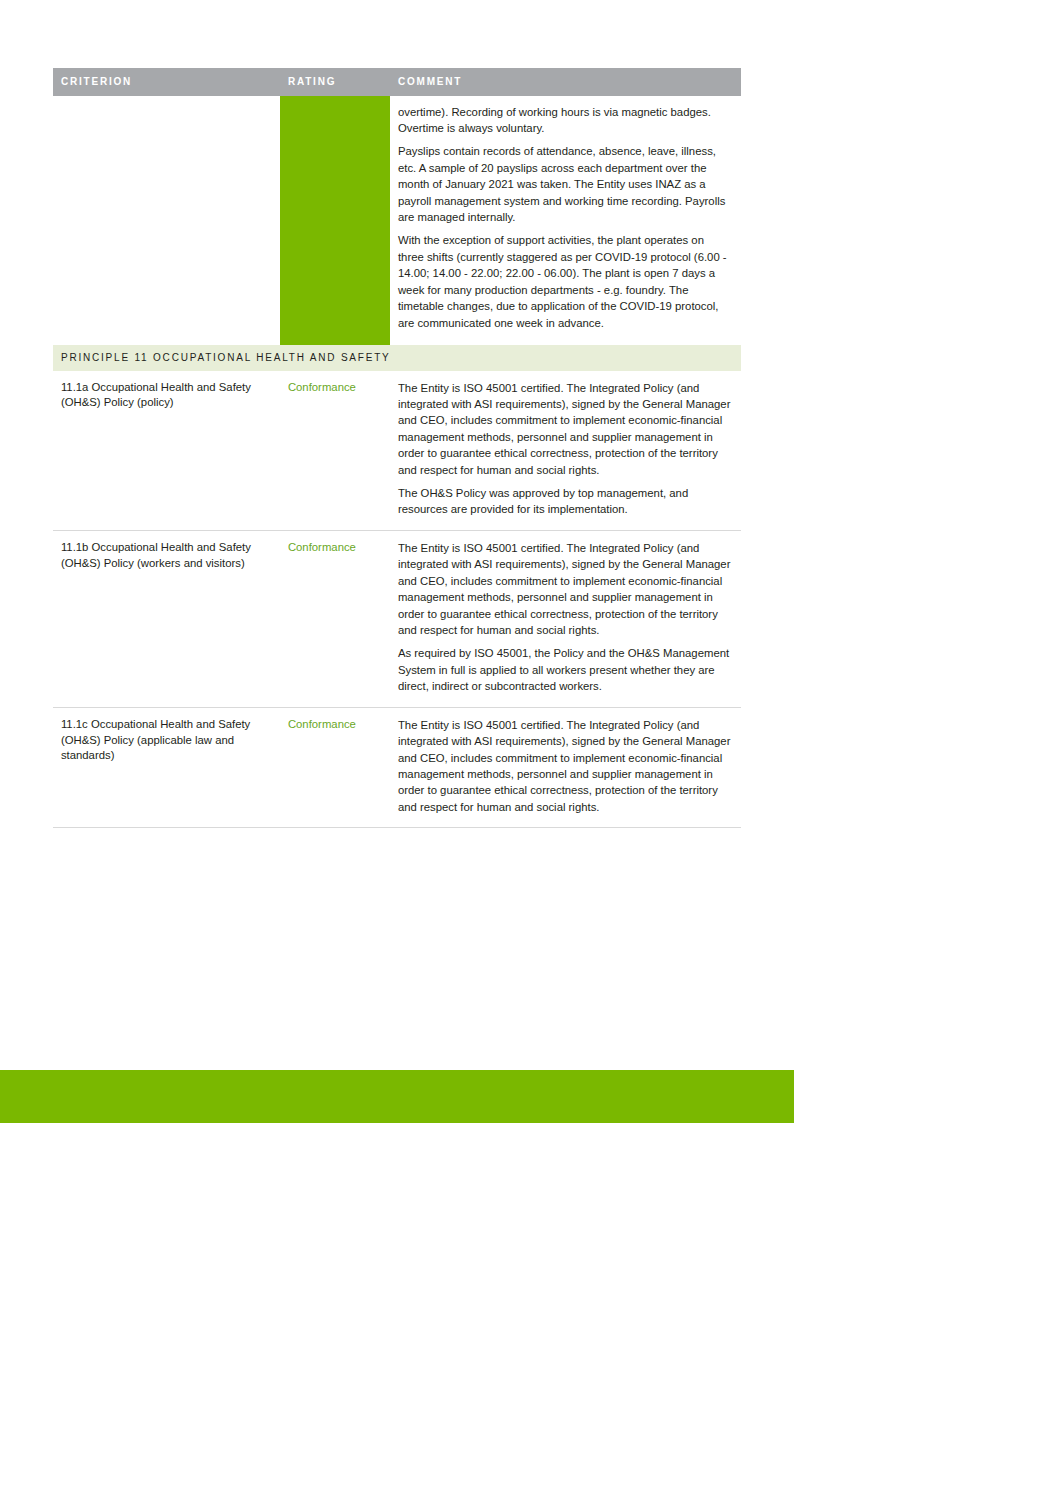| CRITERION | RATING | COMMENT |
| --- | --- | --- |
| | | overtime). Recording of working hours is via magnetic badges. Overtime is always voluntary. Payslips contain records of attendance, absence, leave, illness, etc. A sample of 20 payslips across each department over the month of January 2021 was taken. The Entity uses INAZ as a payroll management system and working time recording. Payrolls are managed internally. With the exception of support activities, the plant operates on three shifts (currently staggered as per COVID-19 protocol (6.00 - 14.00; 14.00 - 22.00; 22.00 - 06.00). The plant is open 7 days a week for many production departments - e.g. foundry. The timetable changes, due to application of the COVID-19 protocol, are communicated one week in advance. |
| PRINCIPLE 11 OCCUPATIONAL HEALTH AND SAFETY |
| 11.1a Occupational Health and Safety (OH&S) Policy (policy) | Conformance | The Entity is ISO 45001 certified. The Integrated Policy (and integrated with ASI requirements), signed by the General Manager and CEO, includes commitment to implement economic-financial management methods, personnel and supplier management in order to guarantee ethical correctness, protection of the territory and respect for human and social rights. The OH&S Policy was approved by top management, and resources are provided for its implementation. |
| 11.1b Occupational Health and Safety (OH&S) Policy (workers and visitors) | Conformance | The Entity is ISO 45001 certified. The Integrated Policy (and integrated with ASI requirements), signed by the General Manager and CEO, includes commitment to implement economic-financial management methods, personnel and supplier management in order to guarantee ethical correctness, protection of the territory and respect for human and social rights. As required by ISO 45001, the Policy and the OH&S Management System in full is applied to all workers present whether they are direct, indirect or subcontracted workers. |
| 11.1c Occupational Health and Safety (OH&S) Policy (applicable law and standards) | Conformance | The Entity is ISO 45001 certified. The Integrated Policy (and integrated with ASI requirements), signed by the General Manager and CEO, includes commitment to implement economic-financial management methods, personnel and supplier management in order to guarantee ethical correctness, protection of the territory and respect for human and social rights. |